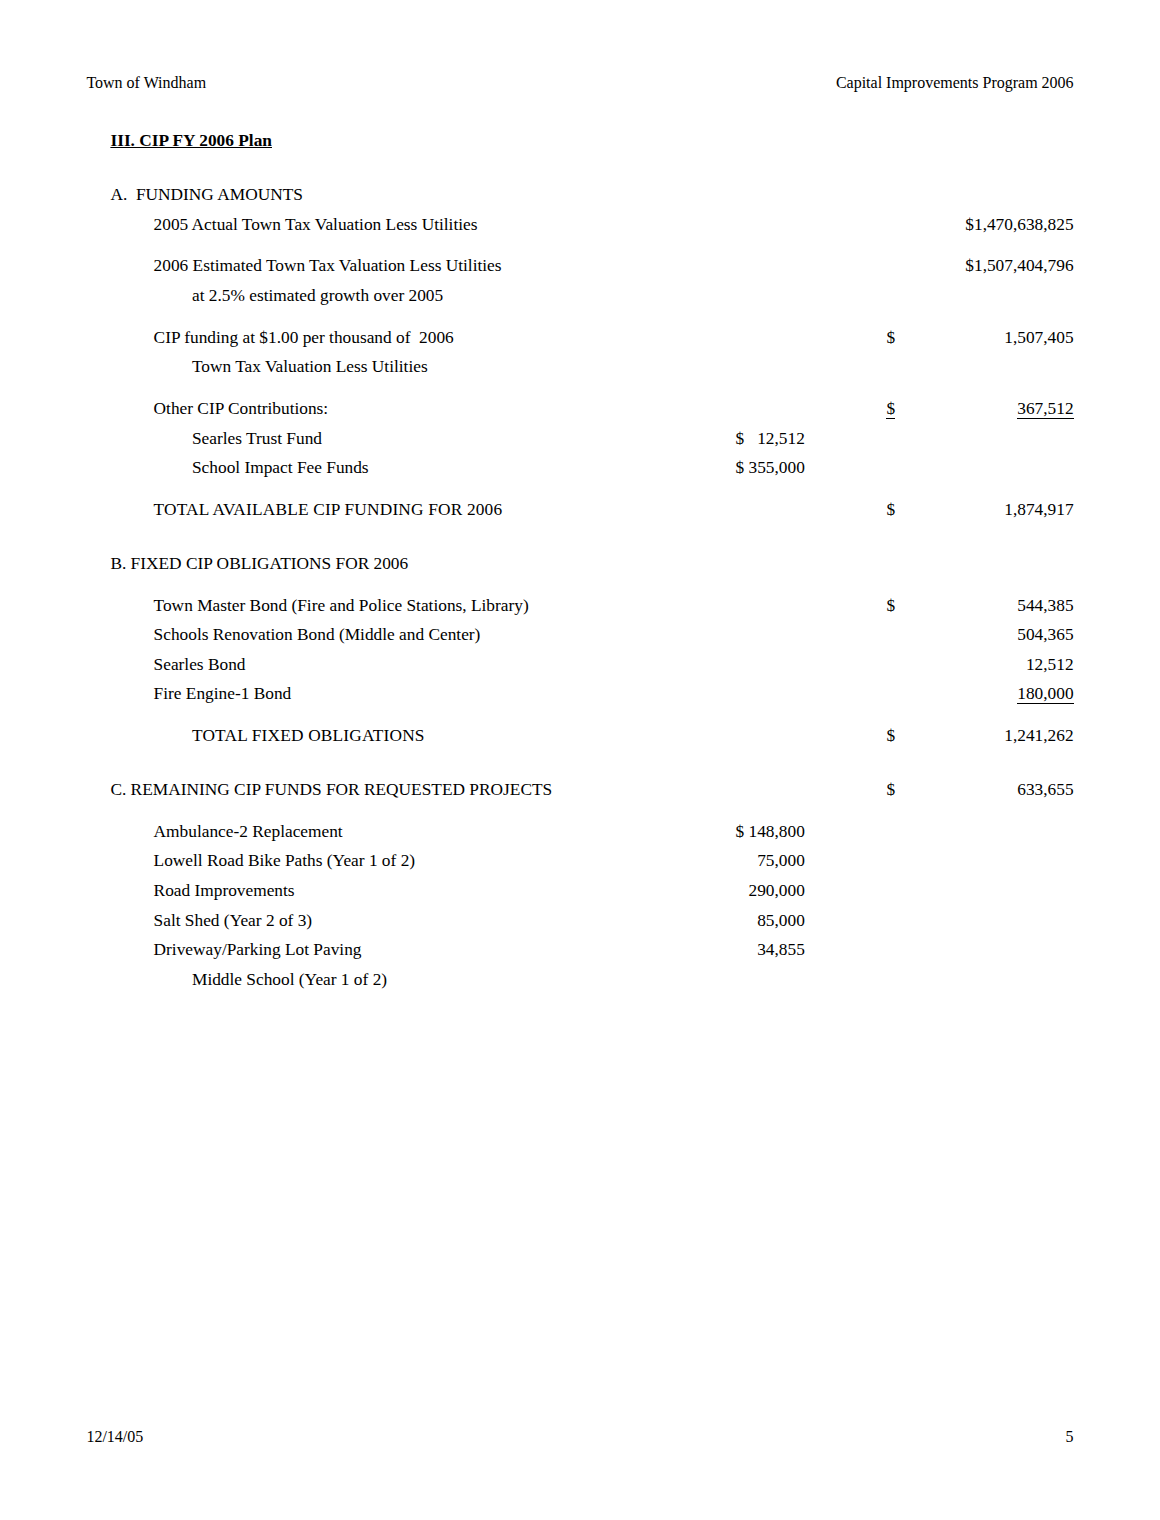Town of Windham Capital Improvements Program 2006
III. CIP FY 2006 Plan
| A. FUNDING AMOUNTS |
| 2005 Actual Town Tax Valuation Less Utilities | | | $1,470,638,825 |
| 2006 Estimated Town Tax Valuation Less Utilities | | | $1,507,404,796 |
| at 2.5% estimated growth over 2005 | | | |
| CIP funding at $1.00 per thousand of 2006 | | $ | 1,507,405 |
| Town Tax Valuation Less Utilities | | | |
| Other CIP Contributions: | | $ | 367,512 |
| Searles Trust Fund | $ 12,512 | | |
| School Impact Fee Funds | $ 355,000 | | |
| TOTAL AVAILABLE CIP FUNDING FOR 2006 | | $ | 1,874,917 |
| B. FIXED CIP OBLIGATIONS FOR 2006 |
| Town Master Bond (Fire and Police Stations, Library) | | $ | 544,385 |
| Schools Renovation Bond (Middle and Center) | | | 504,365 |
| Searles Bond | | | 12,512 |
| Fire Engine-1 Bond | | | 180,000 |
| TOTAL FIXED OBLIGATIONS | | $ | 1,241,262 |
| C. REMAINING CIP FUNDS FOR REQUESTED PROJECTS | | $ | 633,655 |
| Ambulance-2 Replacement | $ 148,800 | | |
| Lowell Road Bike Paths (Year 1 of 2) | 75,000 | | |
| Road Improvements | 290,000 | | |
| Salt Shed (Year 2 of 3) | 85,000 | | |
| Driveway/Parking Lot Paving | 34,855 | | |
| Middle School (Year 1 of 2) | | | |
12/14/05 5